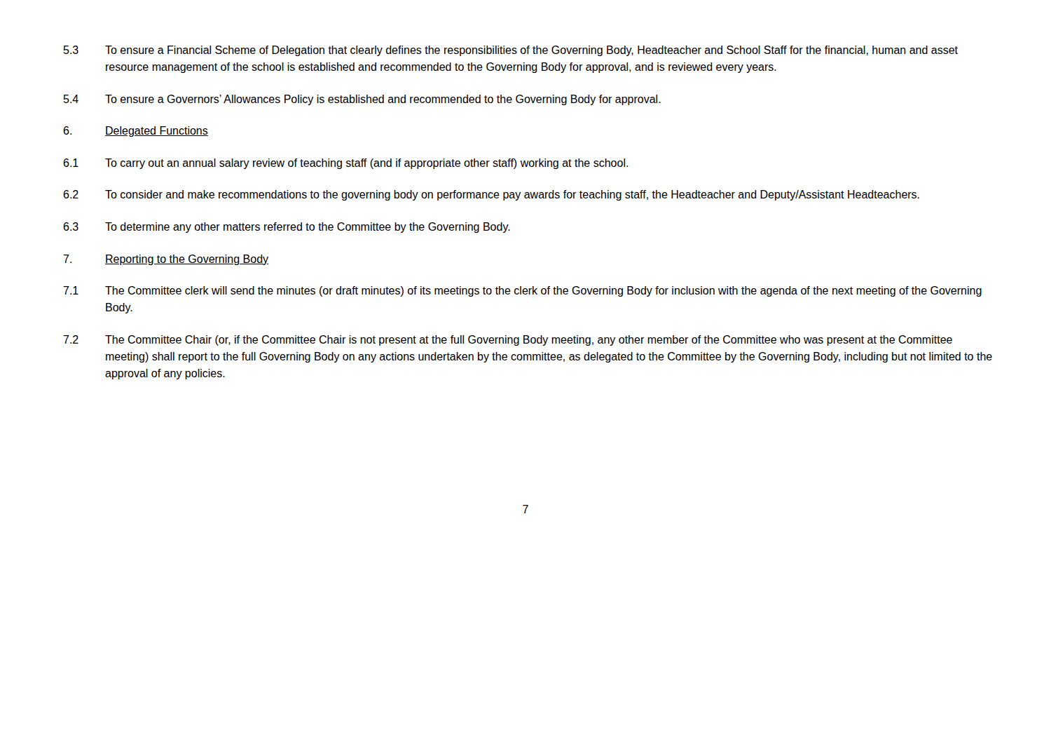5.3
To ensure a Financial Scheme of Delegation that clearly defines the responsibilities of the Governing Body, Headteacher and School Staff for the financial, human and asset resource management of the school is established and recommended to the Governing Body for approval, and is reviewed every years.
5.4
To ensure a Governors’ Allowances Policy is established and recommended to the Governing Body for approval.
6.
Delegated Functions
6.1
To carry out an annual salary review of teaching staff (and if appropriate other staff) working at the school.
6.2
To consider and make recommendations to the governing body on performance pay awards for teaching staff, the Headteacher and Deputy/Assistant Headteachers.
6.3
To determine any other matters referred to the Committee by the Governing Body.
7.
Reporting to the Governing Body
7.1
The Committee clerk will send the minutes (or draft minutes) of its meetings to the clerk of the Governing Body for inclusion with the agenda of the next meeting of the Governing Body.
7.2
The Committee Chair (or, if the Committee Chair is not present at the full Governing Body meeting, any other member of the Committee who was present at the Committee meeting) shall report to the full Governing Body on any actions undertaken by the committee, as delegated to the Committee by the Governing Body, including but not limited to the approval of any policies.
7